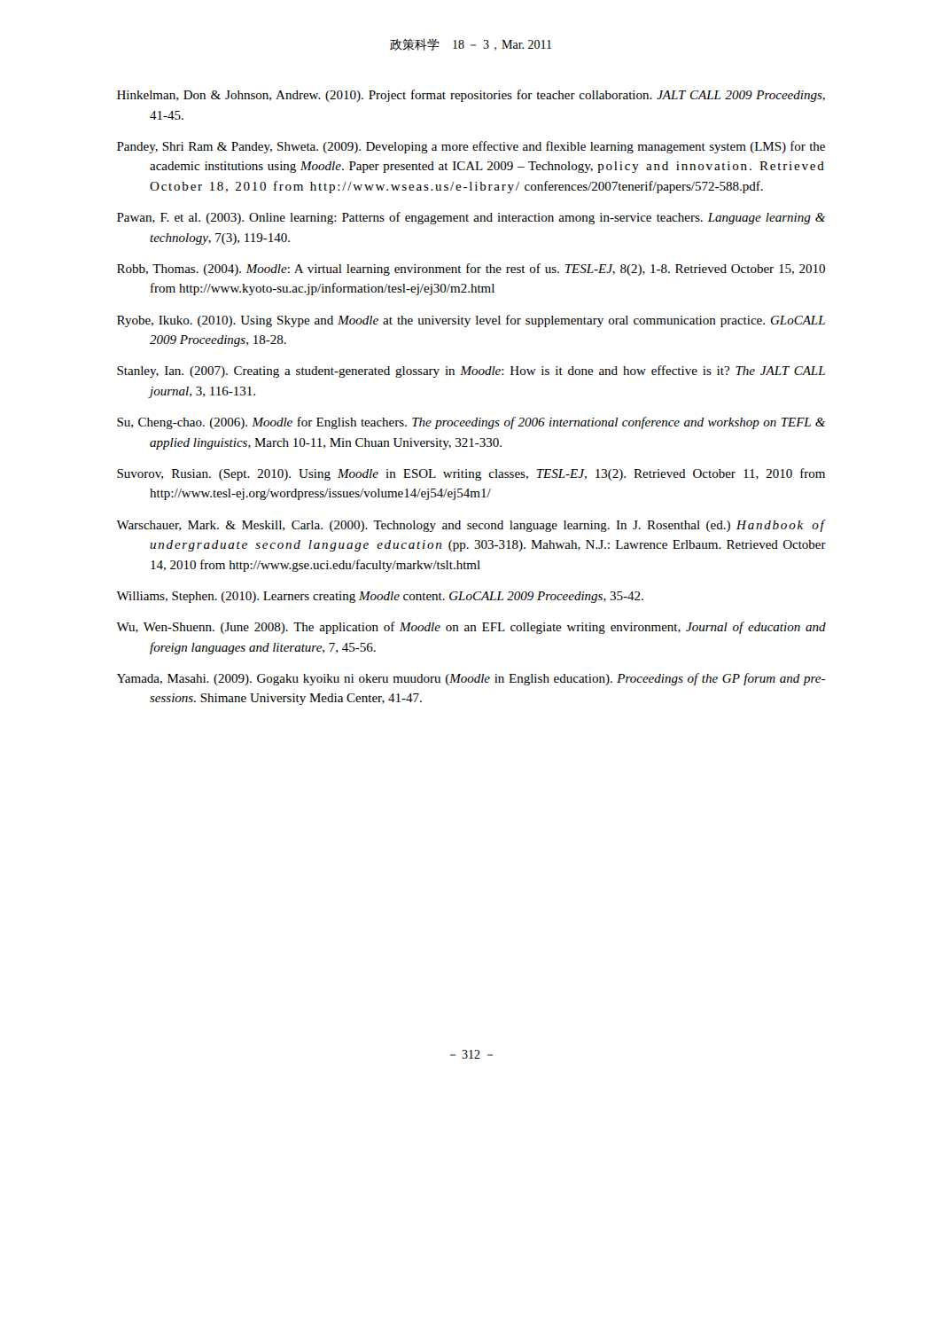政策科学　18 － 3，Mar. 2011
Hinkelman, Don & Johnson, Andrew. (2010). Project format repositories for teacher collaboration. JALT CALL 2009 Proceedings, 41-45.
Pandey, Shri Ram & Pandey, Shweta. (2009). Developing a more effective and flexible learning management system (LMS) for the academic institutions using Moodle. Paper presented at ICAL 2009 – Technology, policy and innovation. Retrieved October 18, 2010 from http://www.wseas.us/e-library/ conferences/2007tenerif/papers/572-588.pdf.
Pawan, F. et al. (2003). Online learning: Patterns of engagement and interaction among in-service teachers. Language learning & technology, 7(3), 119-140.
Robb, Thomas. (2004). Moodle: A virtual learning environment for the rest of us. TESL-EJ, 8(2), 1-8. Retrieved October 15, 2010 from http://www.kyoto-su.ac.jp/information/tesl-ej/ej30/m2.html
Ryobe, Ikuko. (2010). Using Skype and Moodle at the university level for supplementary oral communication practice. GLoCALL 2009 Proceedings, 18-28.
Stanley, Ian. (2007). Creating a student-generated glossary in Moodle: How is it done and how effective is it? The JALT CALL journal, 3, 116-131.
Su, Cheng-chao. (2006). Moodle for English teachers. The proceedings of 2006 international conference and workshop on TEFL & applied linguistics, March 10-11, Min Chuan University, 321-330.
Suvorov, Rusian. (Sept. 2010). Using Moodle in ESOL writing classes, TESL-EJ, 13(2). Retrieved October 11, 2010 from http://www.tesl-ej.org/wordpress/issues/volume14/ej54/ej54m1/
Warschauer, Mark. & Meskill, Carla. (2000). Technology and second language learning. In J. Rosenthal (ed.) Handbook of undergraduate second language education (pp. 303-318). Mahwah, N.J.: Lawrence Erlbaum. Retrieved October 14, 2010 from http://www.gse.uci.edu/faculty/markw/tslt.html
Williams, Stephen. (2010). Learners creating Moodle content. GLoCALL 2009 Proceedings, 35-42.
Wu, Wen-Shuenn. (June 2008). The application of Moodle on an EFL collegiate writing environment, Journal of education and foreign languages and literature, 7, 45-56.
Yamada, Masahi. (2009). Gogaku kyoiku ni okeru muudoru (Moodle in English education). Proceedings of the GP forum and pre-sessions. Shimane University Media Center, 41-47.
－ 312 －